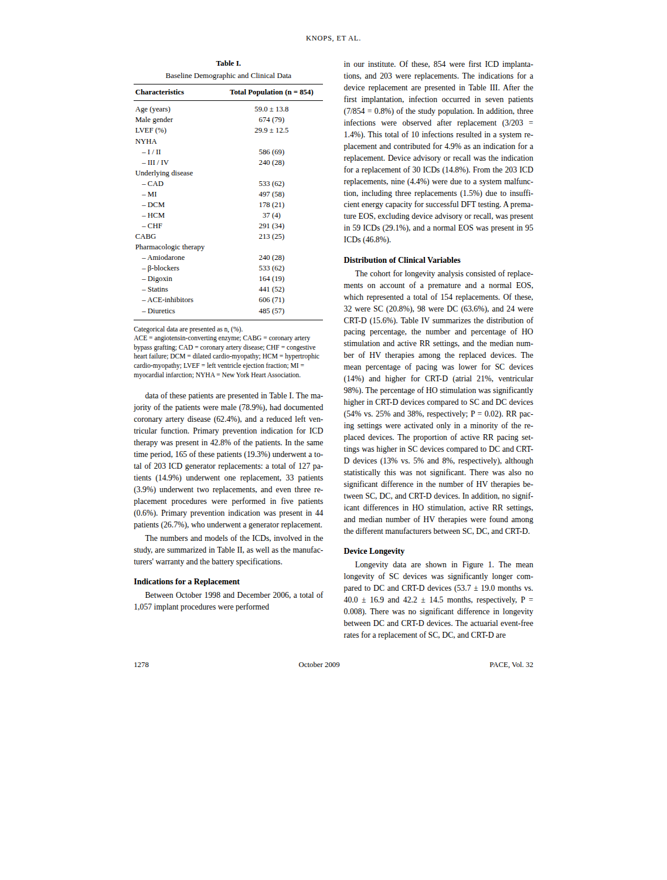KNOPS, ET AL.
Table I. Baseline Demographic and Clinical Data
| Characteristics | Total Population (n = 854) |
| --- | --- |
| Age (years) | 59.0 ± 13.8 |
| Male gender | 674 (79) |
| LVEF (%) | 29.9 ± 12.5 |
| NYHA | |
| – I / II | 586 (69) |
| – III / IV | 240 (28) |
| Underlying disease | |
| – CAD | 533 (62) |
| – MI | 497 (58) |
| – DCM | 178 (21) |
| – HCM | 37 (4) |
| – CHF | 291 (34) |
| CABG | 213 (25) |
| Pharmacologic therapy | |
| – Amiodarone | 240 (28) |
| – β-blockers | 533 (62) |
| – Digoxin | 164 (19) |
| – Statins | 441 (52) |
| – ACE-inhibitors | 606 (71) |
| – Diuretics | 485 (57) |
Categorical data are presented as n, (%).
ACE = angiotensin-converting enzyme; CABG = coronary artery bypass grafting; CAD = coronary artery disease; CHF = congestive heart failure; DCM = dilated cardio-myopathy; HCM = hypertrophic cardio-myopathy; LVEF = left ventricle ejection fraction; MI = myocardial infarction; NYHA = New York Heart Association.
data of these patients are presented in Table I. The majority of the patients were male (78.9%), had documented coronary artery disease (62.4%), and a reduced left ventricular function. Primary prevention indication for ICD therapy was present in 42.8% of the patients. In the same time period, 165 of these patients (19.3%) underwent a total of 203 ICD generator replacements: a total of 127 patients (14.9%) underwent one replacement, 33 patients (3.9%) underwent two replacements, and even three replacement procedures were performed in five patients (0.6%). Primary prevention indication was present in 44 patients (26.7%), who underwent a generator replacement.
The numbers and models of the ICDs, involved in the study, are summarized in Table II, as well as the manufacturers' warranty and the battery specifications.
Indications for a Replacement
Between October 1998 and December 2006, a total of 1,057 implant procedures were performed
in our institute. Of these, 854 were first ICD implantations, and 203 were replacements. The indications for a device replacement are presented in Table III. After the first implantation, infection occurred in seven patients (7/854 = 0.8%) of the study population. In addition, three infections were observed after replacement (3/203 = 1.4%). This total of 10 infections resulted in a system replacement and contributed for 4.9% as an indication for a replacement. Device advisory or recall was the indication for a replacement of 30 ICDs (14.8%). From the 203 ICD replacements, nine (4.4%) were due to a system malfunction, including three replacements (1.5%) due to insufficient energy capacity for successful DFT testing. A premature EOS, excluding device advisory or recall, was present in 59 ICDs (29.1%), and a normal EOS was present in 95 ICDs (46.8%).
Distribution of Clinical Variables
The cohort for longevity analysis consisted of replacements on account of a premature and a normal EOS, which represented a total of 154 replacements. Of these, 32 were SC (20.8%), 98 were DC (63.6%), and 24 were CRT-D (15.6%). Table IV summarizes the distribution of pacing percentage, the number and percentage of HO stimulation and active RR settings, and the median number of HV therapies among the replaced devices. The mean percentage of pacing was lower for SC devices (14%) and higher for CRT-D (atrial 21%, ventricular 98%). The percentage of HO stimulation was significantly higher in CRT-D devices compared to SC and DC devices (54% vs. 25% and 38%, respectively; P = 0.02). RR pacing settings were activated only in a minority of the replaced devices. The proportion of active RR pacing settings was higher in SC devices compared to DC and CRT-D devices (13% vs. 5% and 8%, respectively), although statistically this was not significant. There was also no significant difference in the number of HV therapies between SC, DC, and CRT-D devices. In addition, no significant differences in HO stimulation, active RR settings, and median number of HV therapies were found among the different manufacturers between SC, DC, and CRT-D.
Device Longevity
Longevity data are shown in Figure 1. The mean longevity of SC devices was significantly longer compared to DC and CRT-D devices (53.7 ± 19.0 months vs. 40.0 ± 16.9 and 42.2 ± 14.5 months, respectively, P = 0.008). There was no significant difference in longevity between DC and CRT-D devices. The actuarial event-free rates for a replacement of SC, DC, and CRT-D are
1278
October 2009
PACE, Vol. 32